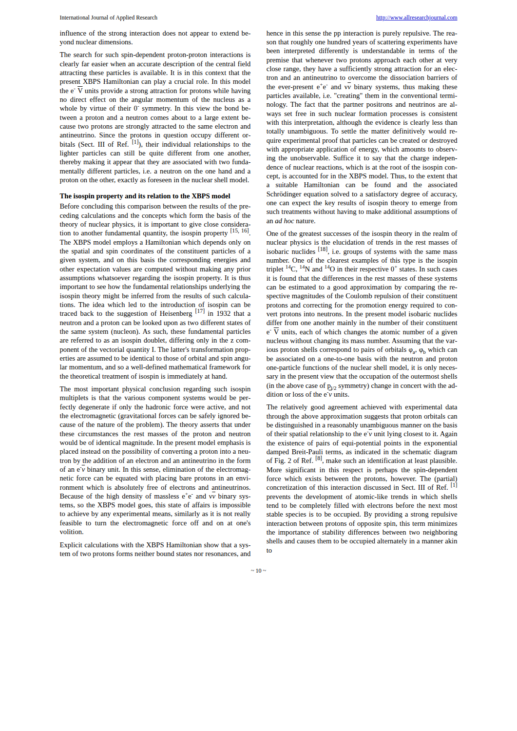International Journal of Applied Research http://www.allresearchjournal.com
influence of the strong interaction does not appear to extend beyond nuclear dimensions.
The search for such spin-dependent proton-proton interactions is clearly far easier when an accurate description of the central field attracting these particles is available. It is in this context that the present XBPS Hamiltonian can play a crucial role. In this model the e- V units provide a strong attraction for protons while having no direct effect on the angular momentum of the nucleus as a whole by virtue of their 0- symmetry. In this view the bond between a proton and a neutron comes about to a large extent because two protons are strongly attracted to the same electron and antineutrino. Since the protons in question occupy different orbitals (Sect. III of Ref. [1]), their individual relationships to the lighter particles can still be quite different from one another, thereby making it appear that they are associated with two fundamentally different particles, i.e. a neutron on the one hand and a proton on the other, exactly as foreseen in the nuclear shell model.
The isospin property and its relation to the XBPS model
Before concluding this comparison between the results of the preceding calculations and the concepts which form the basis of the theory of nuclear physics, it is important to give close consideration to another fundamental quantity, the isospin property [15, 16]. The XBPS model employs a Hamiltonian which depends only on the spatial and spin coordinates of the constituent particles of a given system, and on this basis the corresponding energies and other expectation values are computed without making any prior assumptions whatsoever regarding the isospin property. It is thus important to see how the fundamental relationships underlying the isospin theory might be inferred from the results of such calculations. The idea which led to the introduction of isospin can be traced back to the suggestion of Heisenberg [17] in 1932 that a neutron and a proton can be looked upon as two different states of the same system (nucleon). As such, these fundamental particles are referred to as an isospin doublet, differing only in the z component of the vectorial quantity I. The latter's transformation properties are assumed to be identical to those of orbital and spin angular momentum, and so a well-defined mathematical framework for the theoretical treatment of isospin is immediately at hand.
The most important physical conclusion regarding such isospin multiplets is that the various component systems would be perfectly degenerate if only the hadronic force were active, and not the electromagnetic (gravitational forces can be safely ignored because of the nature of the problem). The theory asserts that under these circumstances the rest masses of the proton and neutron would be of identical magnitude. In the present model emphasis is placed instead on the possibility of converting a proton into a neutron by the addition of an electron and an antineutrino in the form of an e-ν binary unit. In this sense, elimination of the electromagnetic force can be equated with placing bare protons in an environment which is absolutely free of electrons and antineutrinos. Because of the high density of massless e+e- and νν binary systems, so the XBPS model goes, this state of affairs is impossible to achieve by any experimental means, similarly as it is not really feasible to turn the electromagnetic force off and on at one's volition.
Explicit calculations with the XBPS Hamiltonian show that a system of two protons forms neither bound states nor resonances, and hence in this sense the pp interaction is purely repulsive. The reason that roughly one hundred years of scattering experiments have been interpreted differently is understandable in terms of the premise that whenever two protons approach each other at very close range, they have a sufficiently strong attraction for an electron and an antineutrino to overcome the dissociation barriers of the ever-present e+e- and νν binary systems, thus making these particles available, i.e. "creating" them in the conventional terminology. The fact that the partner positrons and neutrinos are always set free in such nuclear formation processes is consistent with this interpretation, although the evidence is clearly less than totally unambiguous. To settle the matter definitively would require experimental proof that particles can be created or destroyed with appropriate application of energy, which amounts to observing the unobservable. Suffice it to say that the charge independence of nuclear reactions, which is at the root of the isospin concept, is accounted for in the XBPS model. Thus, to the extent that a suitable Hamiltonian can be found and the associated Schrödinger equation solved to a satisfactory degree of accuracy, one can expect the key results of isospin theory to emerge from such treatments without having to make additional assumptions of an ad hoc nature.
One of the greatest successes of the isospin theory in the realm of nuclear physics is the elucidation of trends in the rest masses of isobaric nuclides [18], i.e. groups of systems with the same mass number. One of the clearest examples of this type is the isospin triplet 14C, 14N and 14O in their respective 0+ states. In such cases it is found that the differences in the rest masses of these systems can be estimated to a good approximation by comparing the respective magnitudes of the Coulomb repulsion of their constituent protons and correcting for the promotion energy required to convert protons into neutrons. In the present model isobaric nuclides differ from one another mainly in the number of their constituent e- V units, each of which changes the atomic number of a given nucleus without changing its mass number. Assuming that the various proton shells correspond to pairs of orbitals φa, φb which can be associated on a one-to-one basis with the neutron and proton one-particle functions of the nuclear shell model, it is only necessary in the present view that the occupation of the outermost shells (in the above case of pl/2 symmetry) change in concert with the addition or loss of the e-ν units.
The relatively good agreement achieved with experimental data through the above approximation suggests that proton orbitals can be distinguished in a reasonably unambiguous manner on the basis of their spatial relationship to the e-ν unit lying closest to it. Again the existence of pairs of equi-potential points in the exponential damped Breit-Pauli terms, as indicated in the schematic diagram of Fig. 2 of Ref. [8], make such an identification at least plausible. More significant in this respect is perhaps the spin-dependent force which exists between the protons, however. The (partial) concretization of this interaction discussed in Sect. III of Ref. [1] prevents the development of atomic-like trends in which shells tend to be completely filled with electrons before the next most stable species is to be occupied. By providing a strong repulsive interaction between protons of opposite spin, this term minimizes the importance of stability differences between two neighboring shells and causes them to be occupied alternately in a manner akin to
~ 10 ~